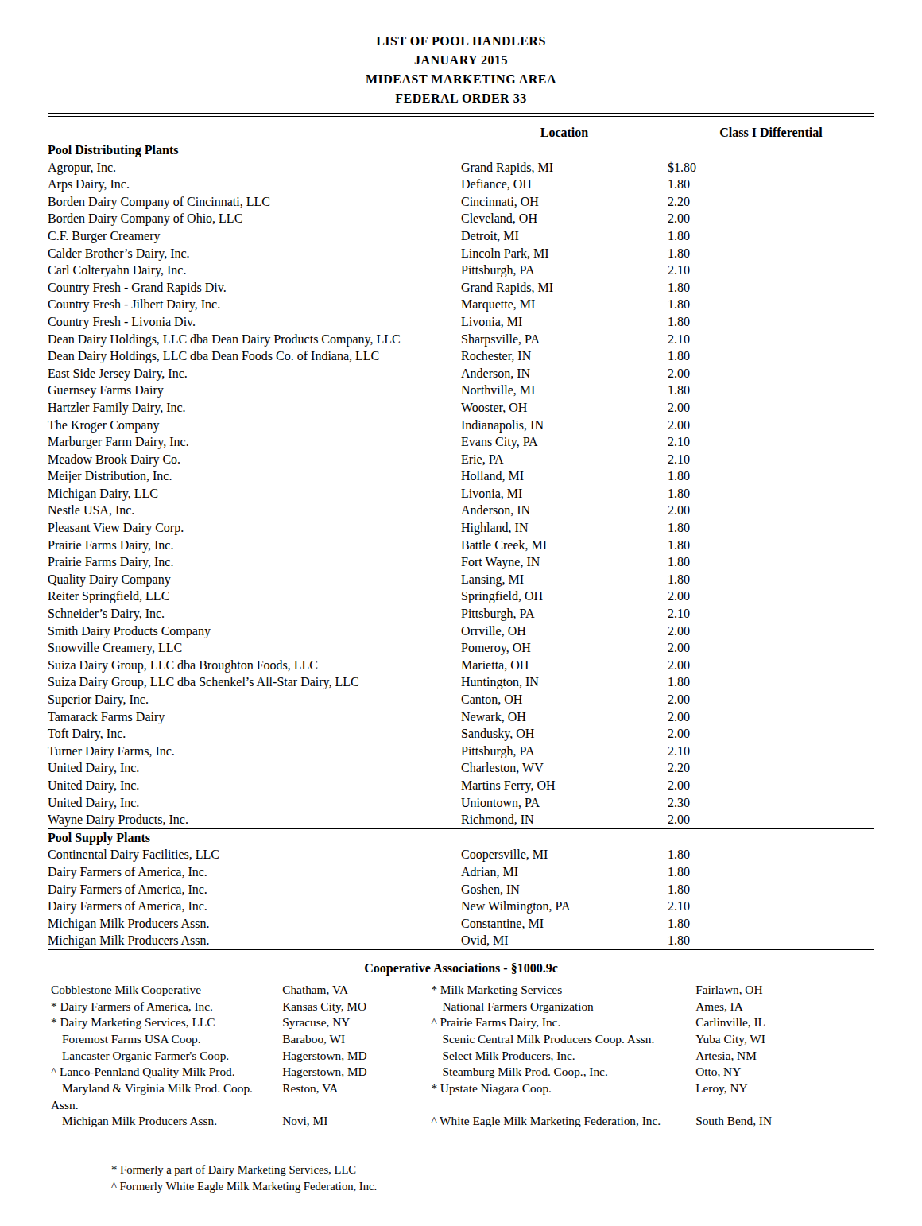LIST OF POOL HANDLERS
JANUARY 2015
MIDEAST MARKETING AREA
FEDERAL ORDER 33
| | Location | Class I Differential |
| --- | --- | --- |
| Pool Distributing Plants |
| Agropur, Inc. | Grand Rapids, MI | $1.80 |
| Arps Dairy, Inc. | Defiance, OH | 1.80 |
| Borden Dairy Company of Cincinnati, LLC | Cincinnati, OH | 2.20 |
| Borden Dairy Company of Ohio, LLC | Cleveland, OH | 2.00 |
| C.F. Burger Creamery | Detroit, MI | 1.80 |
| Calder Brother’s Dairy, Inc. | Lincoln Park, MI | 1.80 |
| Carl Colteryahn Dairy, Inc. | Pittsburgh, PA | 2.10 |
| Country Fresh - Grand Rapids Div. | Grand Rapids, MI | 1.80 |
| Country Fresh - Jilbert Dairy, Inc. | Marquette, MI | 1.80 |
| Country Fresh - Livonia Div. | Livonia, MI | 1.80 |
| Dean Dairy Holdings, LLC dba Dean Dairy Products Company, LLC | Sharpsville, PA | 2.10 |
| Dean Dairy Holdings, LLC dba Dean Foods Co. of Indiana, LLC | Rochester, IN | 1.80 |
| East Side Jersey Dairy, Inc. | Anderson, IN | 2.00 |
| Guernsey Farms Dairy | Northville, MI | 1.80 |
| Hartzler Family Dairy, Inc. | Wooster, OH | 2.00 |
| The Kroger Company | Indianapolis, IN | 2.00 |
| Marburger Farm Dairy, Inc. | Evans City, PA | 2.10 |
| Meadow Brook Dairy Co. | Erie, PA | 2.10 |
| Meijer Distribution, Inc. | Holland, MI | 1.80 |
| Michigan Dairy, LLC | Livonia, MI | 1.80 |
| Nestle USA, Inc. | Anderson, IN | 2.00 |
| Pleasant View Dairy Corp. | Highland, IN | 1.80 |
| Prairie Farms Dairy, Inc. | Battle Creek, MI | 1.80 |
| Prairie Farms Dairy, Inc. | Fort Wayne, IN | 1.80 |
| Quality Dairy Company | Lansing, MI | 1.80 |
| Reiter Springfield, LLC | Springfield, OH | 2.00 |
| Schneider’s Dairy, Inc. | Pittsburgh, PA | 2.10 |
| Smith Dairy Products Company | Orrville, OH | 2.00 |
| Snowville Creamery, LLC | Pomeroy, OH | 2.00 |
| Suiza Dairy Group, LLC dba Broughton Foods, LLC | Marietta, OH | 2.00 |
| Suiza Dairy Group, LLC dba Schenkel’s All-Star Dairy, LLC | Huntington, IN | 1.80 |
| Superior Dairy, Inc. | Canton, OH | 2.00 |
| Tamarack Farms Dairy | Newark, OH | 2.00 |
| Toft Dairy, Inc. | Sandusky, OH | 2.00 |
| Turner Dairy Farms, Inc. | Pittsburgh, PA | 2.10 |
| United Dairy, Inc. | Charleston, WV | 2.20 |
| United Dairy, Inc. | Martins Ferry, OH | 2.00 |
| United Dairy, Inc. | Uniontown, PA | 2.30 |
| Wayne Dairy Products, Inc. | Richmond, IN | 2.00 |
| Pool Supply Plants |
| Continental Dairy Facilities, LLC | Coopersville, MI | 1.80 |
| Dairy Farmers of America, Inc. | Adrian, MI | 1.80 |
| Dairy Farmers of America, Inc. | Goshen, IN | 1.80 |
| Dairy Farmers of America, Inc. | New Wilmington, PA | 2.10 |
| Michigan Milk Producers Assn. | Constantine, MI | 1.80 |
| Michigan Milk Producers Assn. | Ovid, MI | 1.80 |
Cooperative Associations - §1000.9c
| Cobblestone Milk Cooperative | Chatham, VA | * Milk Marketing Services | Fairlawn, OH |
| * Dairy Farmers of America, Inc. | Kansas City, MO | National Farmers Organization | Ames, IA |
| * Dairy Marketing Services, LLC | Syracuse, NY | ^ Prairie Farms Dairy, Inc. | Carlinville, IL |
| Foremost Farms USA Coop. | Baraboo, WI | Scenic Central Milk Producers Coop. Assn. | Yuba City, WI |
| Lancaster Organic Farmer's Coop. | Hagerstown, MD | Select Milk Producers, Inc. | Artesia, NM |
| ^ Lanco-Pennland Quality Milk Prod. | Hagerstown, MD | Steamburg Milk Prod. Coop., Inc. | Otto, NY |
| Maryland & Virginia Milk Prod. Coop. Assn. | Reston, VA | * Upstate Niagara Coop. | Leroy, NY |
| Michigan Milk Producers Assn. | Novi, MI | ^ White Eagle Milk Marketing Federation, Inc. | South Bend, IN |
* Formerly a part of Dairy Marketing Services, LLC
^ Formerly White Eagle Milk Marketing Federation, Inc.